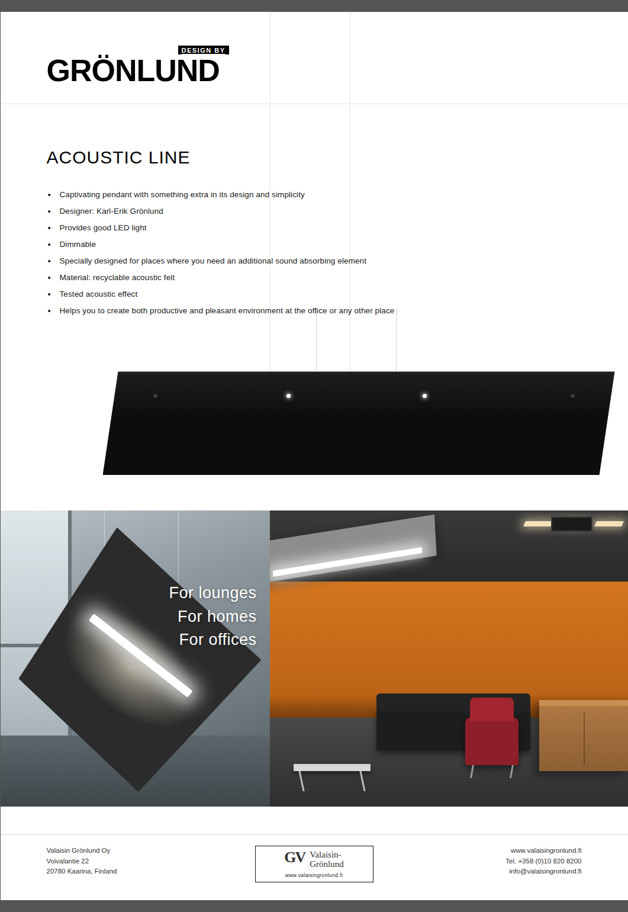DESIGN BY
GRÖNLUND
ACOUSTIC LINE
Captivating pendant with something extra in its design and simplicity
Designer: Karl-Erik Grönlund
Provides good LED light
Dimmable
Specially designed for places where you need an additional sound absorbing element
Material: recyclable acoustic felt
Tested acoustic effect
Helps you to create both productive and pleasant environment at the office or any other place
For lounges
For homes
For offices
Valaisin Grönlund Oy
Voivalantie 22
20780 Kaarina, Finland
GV
Valaisin-
Grönlund
www.valaisingronlund.fi
www.valaisingronlund.fi
Tel. +358 (0)10 820 8200
info@valaisingronlund.fi